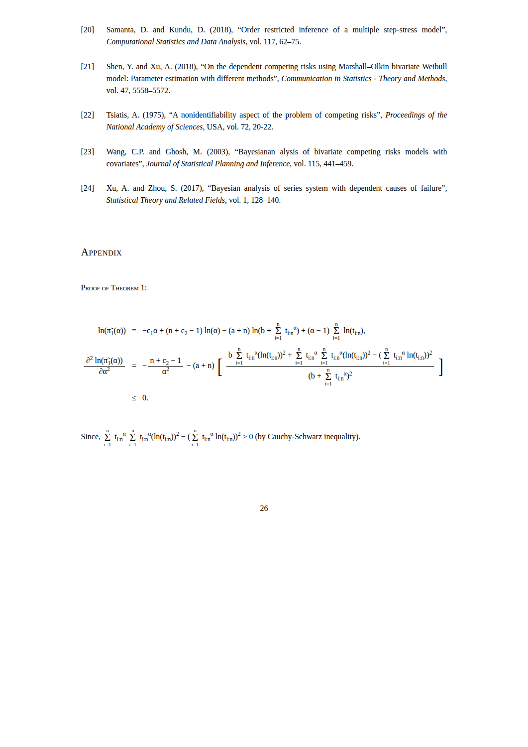[20] Samanta, D. and Kundu, D. (2018), “Order restricted inference of a multiple step-stress model”, Computational Statistics and Data Analysis, vol. 117, 62–75.
[21] Shen, Y. and Xu, A. (2018), “On the dependent competing risks using Marshall–Olkin bivariate Weibull model: Parameter estimation with different methods”, Communication in Statistics - Theory and Methods, vol. 47, 5558–5572.
[22] Tsiatis, A. (1975), “A nonidentifiability aspect of the problem of competing risks”, Proceedings of the National Academy of Sciences, USA, vol. 72, 20-22.
[23] Wang, C.P. and Ghosh, M. (2003), “Bayesianan alysis of bivariate competing risks models with covariates”, Journal of Statistical Planning and Inference, vol. 115, 441–459.
[24] Xu, A. and Zhou, S. (2017), “Bayesian analysis of series system with dependent causes of failure”, Statistical Theory and Related Fields, vol. 1, 128–140.
Appendix
Proof of Theorem 1:
| ln( π̃ 1 (α)) | = | −c 1 α + (n + c 2 − 1) ln(α) − (a + n) ln(b + Σ n i=1 t i:n α ) + (α − 1) Σ n i=1 ln(t i:n ), |
| ∂ 2 ln( π̃ 1 (α)) ∂α 2 | = | − n + c 2 − 1 α 2 − (a + n) [ b Σ n i=1 t i:n α (ln(t i:n )) 2 + Σ n i=1 t i:n α Σ n i=1 t i:n α (ln(t i:n )) 2 − ( Σ n i=1 t i:n α ln(t i:n )) 2 (b + Σ n i=1 t i:n α ) 2 ] |
| | ≤ | 0. |
Since, Σni=1 ti:nα Σni=1 ti:nα(ln(ti:n))2 − (Σni=1 ti:nα ln(ti:n))2 ≥ 0 (by Cauchy-Schwarz inequality).
26